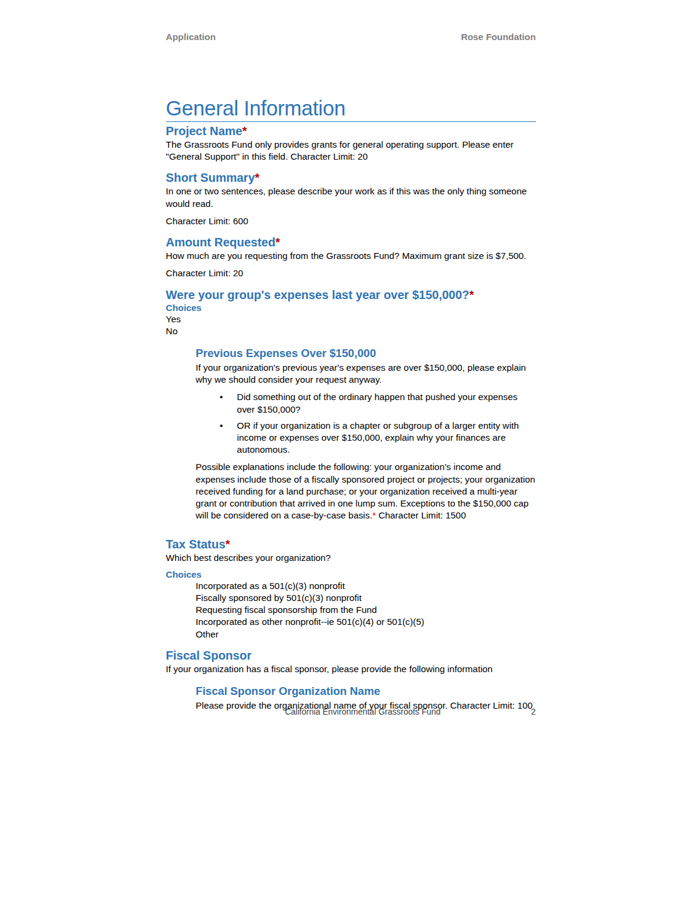Application Rose Foundation
General Information
Project Name*
The Grassroots Fund only provides grants for general operating support. Please enter "General Support" in this field. Character Limit: 20
Short Summary*
In one or two sentences, please describe your work as if this was the only thing someone would read.
Character Limit: 600
Amount Requested*
How much are you requesting from the Grassroots Fund? Maximum grant size is $7,500.
Character Limit: 20
Were your group's expenses last year over $150,000?*
Choices
Yes
No
Previous Expenses Over $150,000
If your organization's previous year's expenses are over $150,000, please explain why we should consider your request anyway.
Did something out of the ordinary happen that pushed your expenses over $150,000?
OR if your organization is a chapter or subgroup of a larger entity with income or expenses over $150,000, explain why your finances are autonomous.
Possible explanations include the following: your organization's income and expenses include those of a fiscally sponsored project or projects; your organization received funding for a land purchase; or your organization received a multi-year grant or contribution that arrived in one lump sum. Exceptions to the $150,000 cap will be considered on a case-by-case basis.* Character Limit: 1500
Tax Status*
Which best describes your organization?
Choices
Incorporated as a 501(c)(3) nonprofit
Fiscally sponsored by 501(c)(3) nonprofit
Requesting fiscal sponsorship from the Fund
Incorporated as other nonprofit--ie 501(c)(4) or 501(c)(5)
Other
Fiscal Sponsor
If your organization has a fiscal sponsor, please provide the following information
Fiscal Sponsor Organization Name
Please provide the organizational name of your fiscal sponsor. Character Limit: 100
California Environmental Grassroots Fund 2